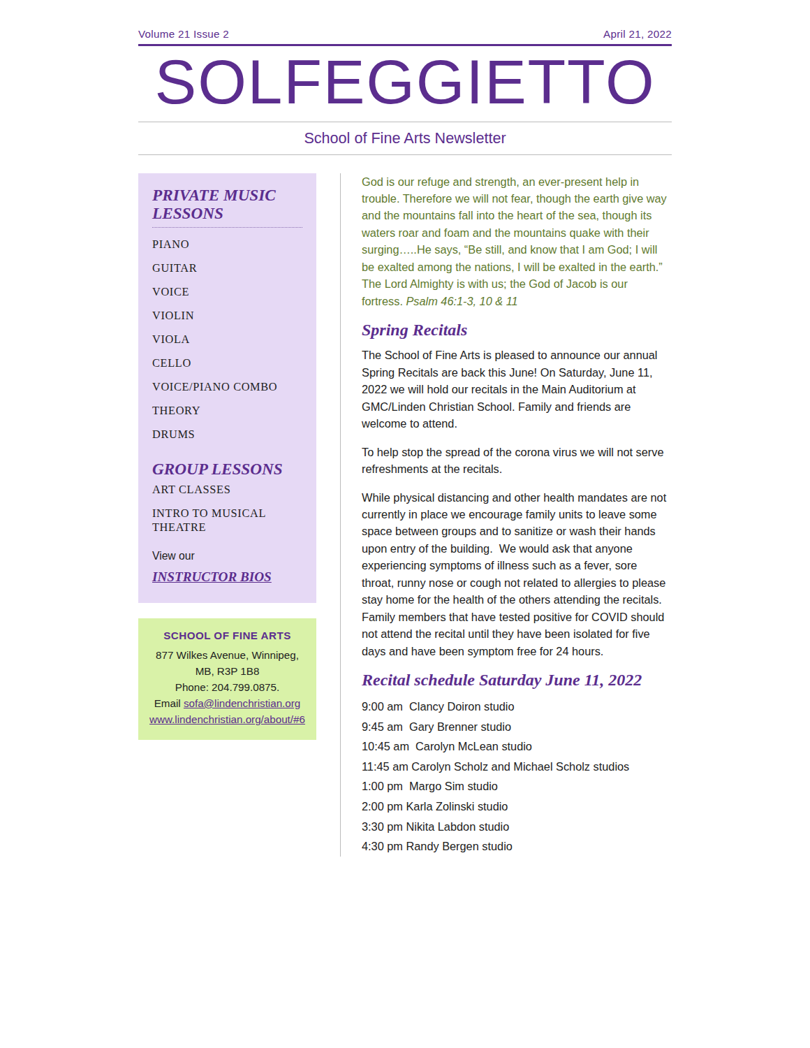Volume 21 Issue 2 April 21, 2022
SOLFEGGIETTO
School of Fine Arts Newsletter
PRIVATE MUSIC LESSONS
PIANO
GUITAR
VOICE
VIOLIN
VIOLA
CELLO
VOICE/PIANO COMBO
THEORY
DRUMS
GROUP LESSONS
ART CLASSES
INTRO TO MUSICAL THEATRE
View our
INSTRUCTOR BIOS
SCHOOL OF FINE ARTS
877 Wilkes Avenue, Winnipeg, MB, R3P 1B8
Phone: 204.799.0875.
Email sofa@lindenchristian.org
www.lindenchristian.org/about/#6
God is our refuge and strength, an ever-present help in trouble. Therefore we will not fear, though the earth give way and the mountains fall into the heart of the sea, though its waters roar and foam and the mountains quake with their surging…..He says, “Be still, and know that I am God; I will be exalted among the nations, I will be exalted in the earth.” The Lord Almighty is with us; the God of Jacob is our fortress. Psalm 46:1-3, 10 & 11
Spring Recitals
The School of Fine Arts is pleased to announce our annual Spring Recitals are back this June! On Saturday, June 11, 2022 we will hold our recitals in the Main Auditorium at GMC/Linden Christian School. Family and friends are welcome to attend.
To help stop the spread of the corona virus we will not serve refreshments at the recitals.
While physical distancing and other health mandates are not currently in place we encourage family units to leave some space between groups and to sanitize or wash their hands upon entry of the building. We would ask that anyone experiencing symptoms of illness such as a fever, sore throat, runny nose or cough not related to allergies to please stay home for the health of the others attending the recitals. Family members that have tested positive for COVID should not attend the recital until they have been isolated for five days and have been symptom free for 24 hours.
Recital schedule Saturday June 11, 2022
9:00 am Clancy Doiron studio
9:45 am Gary Brenner studio
10:45 am Carolyn McLean studio
11:45 am Carolyn Scholz and Michael Scholz studios
1:00 pm Margo Sim studio
2:00 pm Karla Zolinski studio
3:30 pm Nikita Labdon studio
4:30 pm Randy Bergen studio